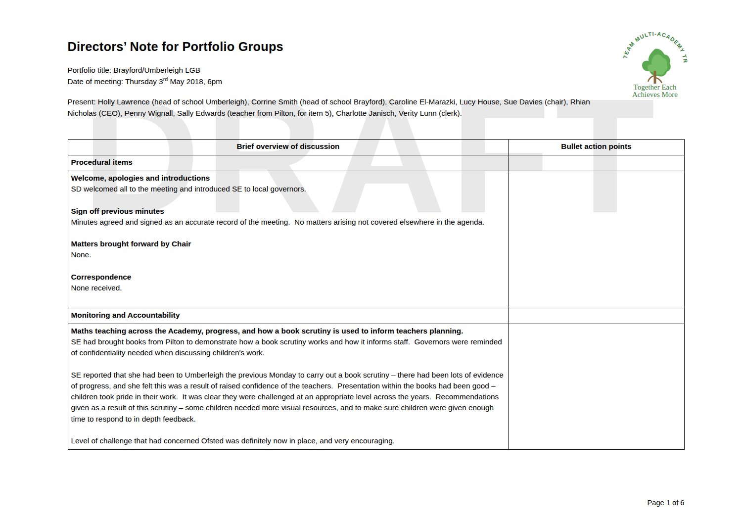DRAFT
TEAM MULTI-ACADEMY TRUST Together Each Achieves More
Directors’ Note for Portfolio Groups
Portfolio title: Brayford/Umberleigh LGB
Date of meeting: Thursday 3rd May 2018, 6pm
Present: Holly Lawrence (head of school Umberleigh), Corrine Smith (head of school Brayford), Caroline El-Marazki, Lucy House, Sue Davies (chair), Rhian Nicholas (CEO), Penny Wignall, Sally Edwards (teacher from Pilton, for item 5), Charlotte Janisch, Verity Lunn (clerk).
| Brief overview of discussion | Bullet action points |
| --- | --- |
| Procedural items | |
| Welcome, apologies and introductions SD welcomed all to the meeting and introduced SE to local governors. Sign off previous minutes Minutes agreed and signed as an accurate record of the meeting. No matters arising not covered elsewhere in the agenda. Matters brought forward by Chair None. Correspondence None received. | |
| Monitoring and Accountability | |
| Maths teaching across the Academy, progress, and how a book scrutiny is used to inform teachers planning. SE had brought books from Pilton to demonstrate how a book scrutiny works and how it informs staff. Governors were reminded of confidentiality needed when discussing children's work. SE reported that she had been to Umberleigh the previous Monday to carry out a book scrutiny – there had been lots of evidence of progress, and she felt this was a result of raised confidence of the teachers. Presentation within the books had been good – children took pride in their work. It was clear they were challenged at an appropriate level across the years. Recommendations given as a result of this scrutiny – some children needed more visual resources, and to make sure children were given enough time to respond to in depth feedback. Level of challenge that had concerned Ofsted was definitely now in place, and very encouraging. | |
Page 1 of 6